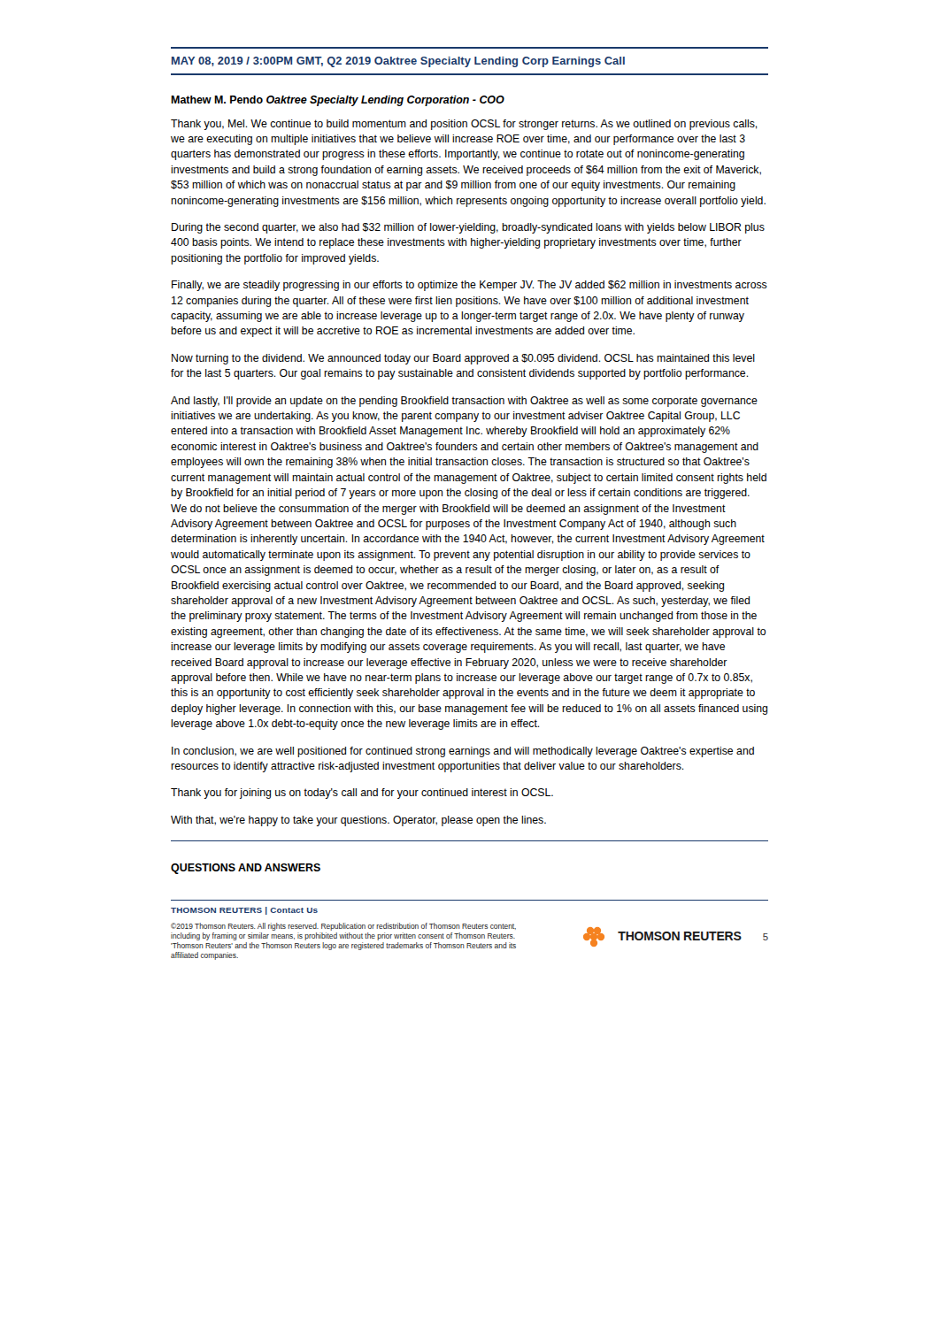MAY 08, 2019 / 3:00PM GMT, Q2 2019 Oaktree Specialty Lending Corp Earnings Call
Mathew M. Pendo Oaktree Specialty Lending Corporation - COO
Thank you, Mel. We continue to build momentum and position OCSL for stronger returns. As we outlined on previous calls, we are executing on multiple initiatives that we believe will increase ROE over time, and our performance over the last 3 quarters has demonstrated our progress in these efforts. Importantly, we continue to rotate out of nonincome-generating investments and build a strong foundation of earning assets. We received proceeds of $64 million from the exit of Maverick, $53 million of which was on nonaccrual status at par and $9 million from one of our equity investments. Our remaining nonincome-generating investments are $156 million, which represents ongoing opportunity to increase overall portfolio yield.
During the second quarter, we also had $32 million of lower-yielding, broadly-syndicated loans with yields below LIBOR plus 400 basis points. We intend to replace these investments with higher-yielding proprietary investments over time, further positioning the portfolio for improved yields.
Finally, we are steadily progressing in our efforts to optimize the Kemper JV. The JV added $62 million in investments across 12 companies during the quarter. All of these were first lien positions. We have over $100 million of additional investment capacity, assuming we are able to increase leverage up to a longer-term target range of 2.0x. We have plenty of runway before us and expect it will be accretive to ROE as incremental investments are added over time.
Now turning to the dividend. We announced today our Board approved a $0.095 dividend. OCSL has maintained this level for the last 5 quarters. Our goal remains to pay sustainable and consistent dividends supported by portfolio performance.
And lastly, I'll provide an update on the pending Brookfield transaction with Oaktree as well as some corporate governance initiatives we are undertaking. As you know, the parent company to our investment adviser Oaktree Capital Group, LLC entered into a transaction with Brookfield Asset Management Inc. whereby Brookfield will hold an approximately 62% economic interest in Oaktree's business and Oaktree's founders and certain other members of Oaktree's management and employees will own the remaining 38% when the initial transaction closes. The transaction is structured so that Oaktree's current management will maintain actual control of the management of Oaktree, subject to certain limited consent rights held by Brookfield for an initial period of 7 years or more upon the closing of the deal or less if certain conditions are triggered. We do not believe the consummation of the merger with Brookfield will be deemed an assignment of the Investment Advisory Agreement between Oaktree and OCSL for purposes of the Investment Company Act of 1940, although such determination is inherently uncertain. In accordance with the 1940 Act, however, the current Investment Advisory Agreement would automatically terminate upon its assignment. To prevent any potential disruption in our ability to provide services to OCSL once an assignment is deemed to occur, whether as a result of the merger closing, or later on, as a result of Brookfield exercising actual control over Oaktree, we recommended to our Board, and the Board approved, seeking shareholder approval of a new Investment Advisory Agreement between Oaktree and OCSL. As such, yesterday, we filed the preliminary proxy statement. The terms of the Investment Advisory Agreement will remain unchanged from those in the existing agreement, other than changing the date of its effectiveness. At the same time, we will seek shareholder approval to increase our leverage limits by modifying our assets coverage requirements. As you will recall, last quarter, we have received Board approval to increase our leverage effective in February 2020, unless we were to receive shareholder approval before then. While we have no near-term plans to increase our leverage above our target range of 0.7x to 0.85x, this is an opportunity to cost efficiently seek shareholder approval in the events and in the future we deem it appropriate to deploy higher leverage. In connection with this, our base management fee will be reduced to 1% on all assets financed using leverage above 1.0x debt-to-equity once the new leverage limits are in effect.
In conclusion, we are well positioned for continued strong earnings and will methodically leverage Oaktree's expertise and resources to identify attractive risk-adjusted investment opportunities that deliver value to our shareholders.
Thank you for joining us on today's call and for your continued interest in OCSL.
With that, we're happy to take your questions. Operator, please open the lines.
QUESTIONS AND ANSWERS
THOMSON REUTERS | Contact Us
©2019 Thomson Reuters. All rights reserved. Republication or redistribution of Thomson Reuters content, including by framing or similar means, is prohibited without the prior written consent of Thomson Reuters. 'Thomson Reuters' and the Thomson Reuters logo are registered trademarks of Thomson Reuters and its affiliated companies.
THOMSON REUTERS 5